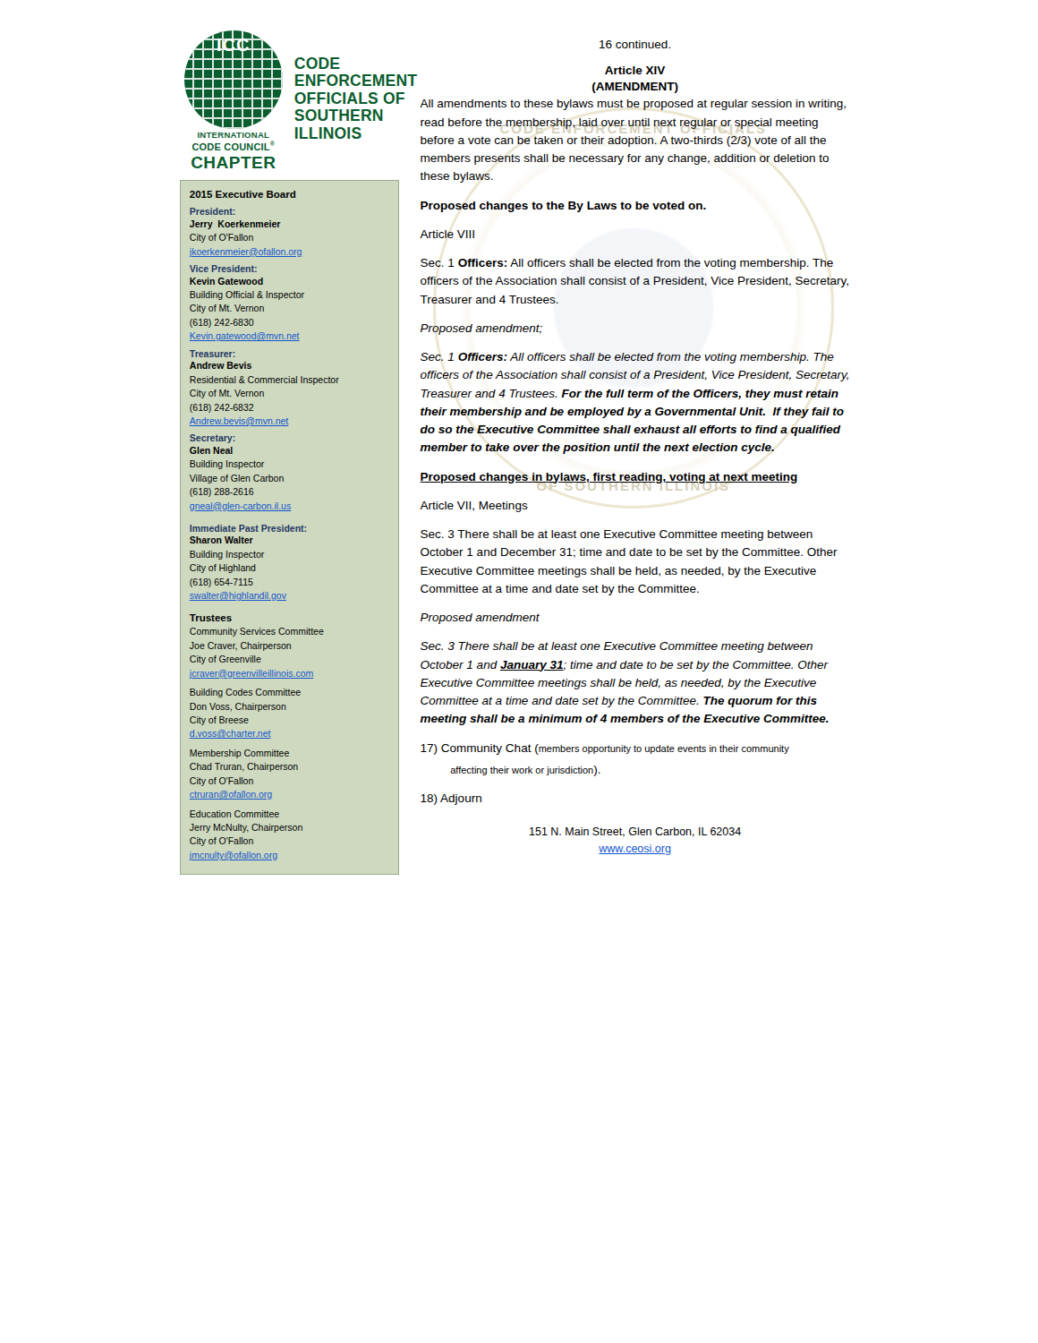ICC
INTERNATIONAL
CODE COUNCIL®
CHAPTER
CODE ENFORCEMENT
OFFICIALS OF SOUTHERN
ILLINOIS
2015 Executive Board
President:
Jerry Koerkenmeier
City of O'Fallon
jkoerkenmeier@ofallon.org
Vice President:
Kevin Gatewood
Building Official & Inspector
City of Mt. Vernon
(618) 242-6830
Kevin.gatewood@mvn.net
Treasurer:
Andrew Bevis
Residential & Commercial Inspector
City of Mt. Vernon
(618) 242-6832
Andrew.bevis@mvn.net
Secretary:
Glen Neal
Building Inspector
Village of Glen Carbon
(618) 288-2616
gneal@glen-carbon.il.us
Immediate Past President:
Sharon Walter
Building Inspector
City of Highland
(618) 654-7115
swalter@highlandil.gov
Trustees
Community Services Committee
Joe Craver, Chairperson
City of Greenville
jcraver@greenvilleillinois.com
Building Codes Committee
Don Voss, Chairperson
City of Breese
d.voss@charter.net
Membership Committee
Chad Truran, Chairperson
City of O'Fallon
ctruran@ofallon.org
Education Committee
Jerry McNulty, Chairperson
City of O'Fallon
jmcnulty@ofallon.org
CODE ENFORCEMENT OFFICIALS
OF SOUTHERN ILLINOIS
16 continued.
Article XIV
(AMENDMENT)
All amendments to these bylaws must be proposed at regular session in writing, read before the membership, laid over until next regular or special meeting before a vote can be taken or their adoption. A two-thirds (2/3) vote of all the members presents shall be necessary for any change, addition or deletion to these bylaws.
Proposed changes to the By Laws to be voted on.
Article VIII
Sec. 1 Officers: All officers shall be elected from the voting membership. The officers of the Association shall consist of a President, Vice President, Secretary, Treasurer and 4 Trustees.
Proposed amendment;
Sec. 1 Officers: All officers shall be elected from the voting membership. The officers of the Association shall consist of a President, Vice President, Secretary, Treasurer and 4 Trustees. For the full term of the Officers, they must retain their membership and be employed by a Governmental Unit. If they fail to do so the Executive Committee shall exhaust all efforts to find a qualified member to take over the position until the next election cycle.
Proposed changes in bylaws, first reading, voting at next meeting
Article VII, Meetings
Sec. 3 There shall be at least one Executive Committee meeting between October 1 and December 31; time and date to be set by the Committee. Other Executive Committee meetings shall be held, as needed, by the Executive Committee at a time and date set by the Committee.
Proposed amendment
Sec. 3 There shall be at least one Executive Committee meeting between October 1 and January 31; time and date to be set by the Committee. Other Executive Committee meetings shall be held, as needed, by the Executive Committee at a time and date set by the Committee. The quorum for this meeting shall be a minimum of 4 members of the Executive Committee.
17) Community Chat (members opportunity to update events in their community
affecting their work or jurisdiction).
18) Adjourn
151 N. Main Street, Glen Carbon, IL 62034
www.ceosi.org